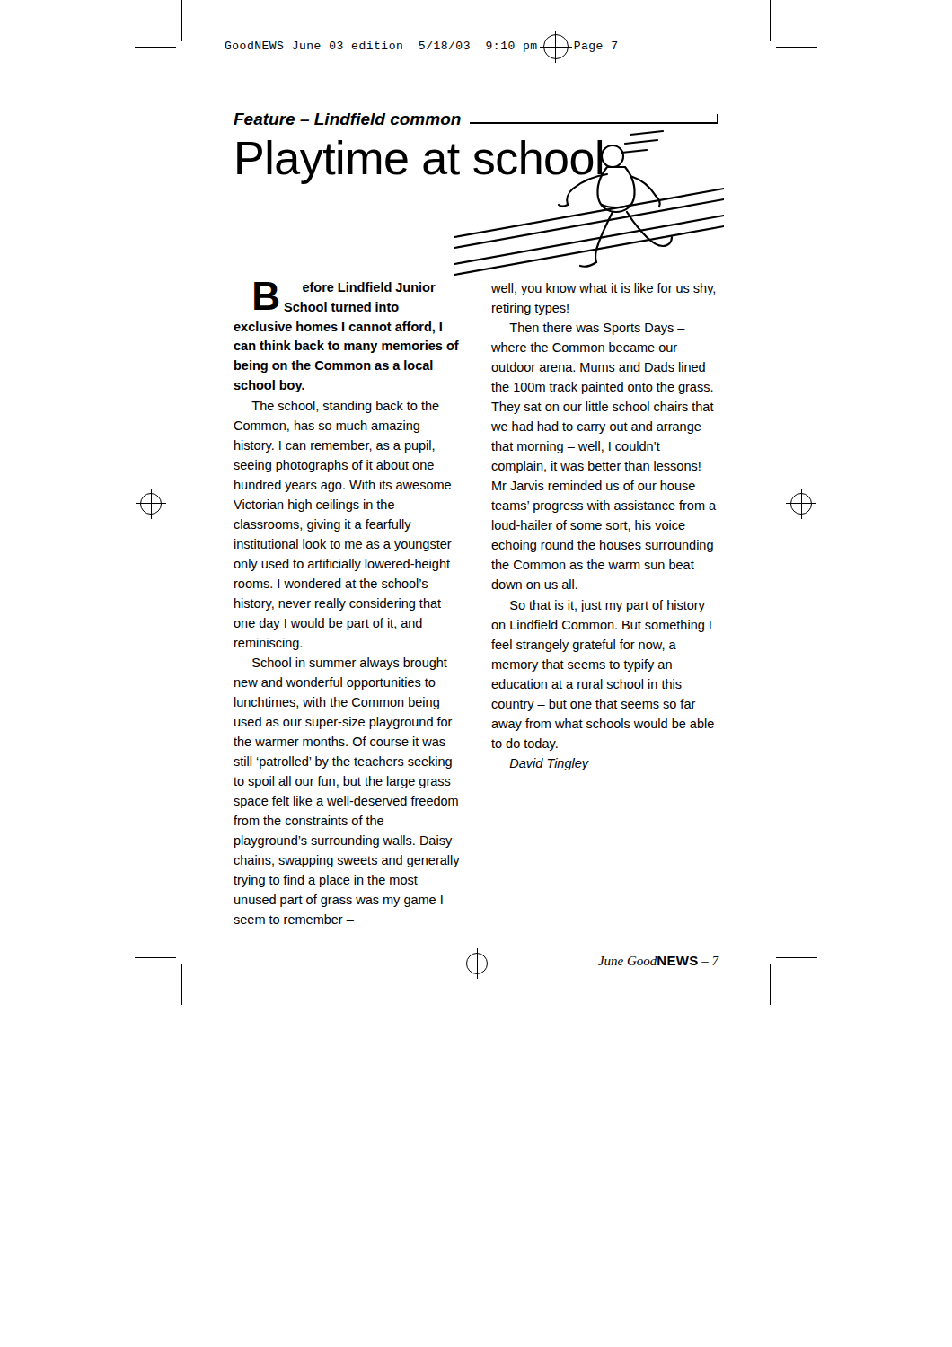GoodNEWS June 03 edition 5/18/03 9:10 pm Page 7
Feature – Lindfield common
Playtime at school
Before Lindfield Junior School turned into exclusive homes I cannot afford, I can think back to many memories of being on the Common as a local school boy.
The school, standing back to the Common, has so much amazing history. I can remember, as a pupil, seeing photographs of it about one hundred years ago. With its awesome Victorian high ceilings in the classrooms, giving it a fearfully institutional look to me as a youngster only used to artificially lowered-height rooms. I wondered at the school’s history, never really considering that one day I would be part of it, and reminiscing.
School in summer always brought new and wonderful opportunities to lunchtimes, with the Common being used as our super-size playground for the warmer months. Of course it was still ‘patrolled’ by the teachers seeking to spoil all our fun, but the large grass space felt like a well-deserved freedom from the constraints of the playground’s surrounding walls. Daisy chains, swapping sweets and generally trying to find a place in the most unused part of grass was my game I seem to remember –
well, you know what it is like for us shy, retiring types!
Then there was Sports Days – where the Common became our outdoor arena. Mums and Dads lined the 100m track painted onto the grass. They sat on our little school chairs that we had had to carry out and arrange that morning – well, I couldn’t complain, it was better than lessons! Mr Jarvis reminded us of our house teams’ progress with assistance from a loud-hailer of some sort, his voice echoing round the houses surrounding the Common as the warm sun beat down on us all.
So that is it, just my part of history on Lindfield Common. But something I feel strangely grateful for now, a memory that seems to typify an education at a rural school in this country – but one that seems so far away from what schools would be able to do today.
David Tingley
June GoodNEWS – 7